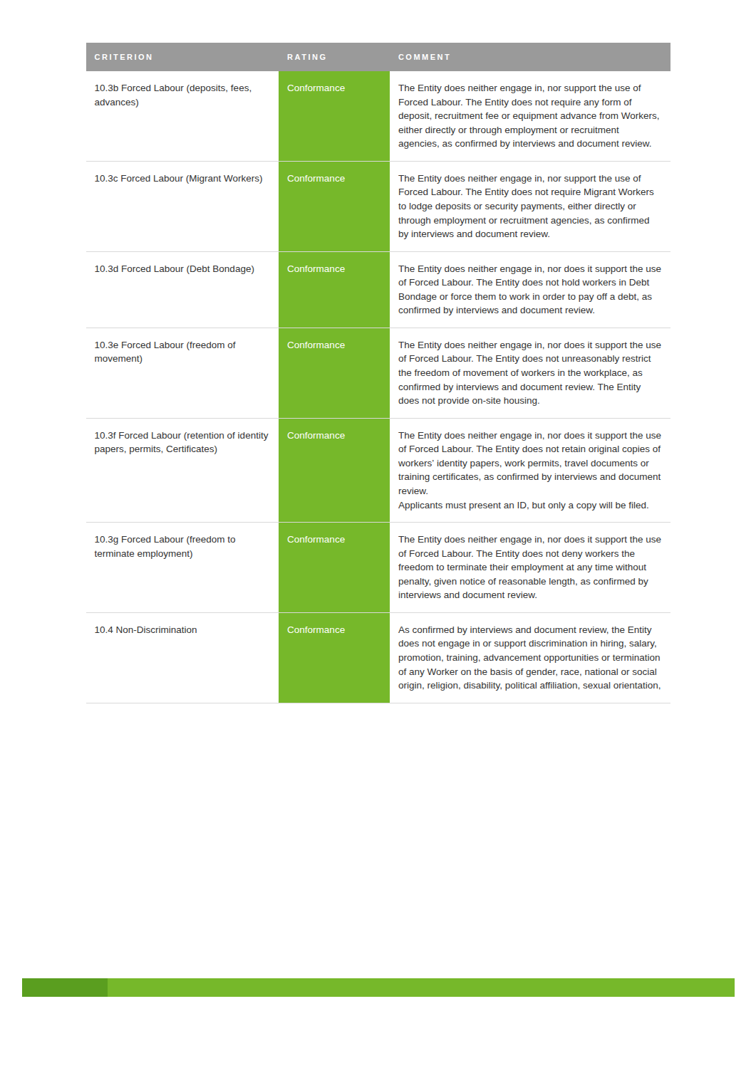| CRITERION | RATING | COMMENT |
| --- | --- | --- |
| 10.3b Forced Labour (deposits, fees, advances) | Conformance | The Entity does neither engage in, nor support the use of Forced Labour. The Entity does not require any form of deposit, recruitment fee or equipment advance from Workers, either directly or through employment or recruitment agencies, as confirmed by interviews and document review. |
| 10.3c Forced Labour (Migrant Workers) | Conformance | The Entity does neither engage in, nor support the use of Forced Labour. The Entity does not require Migrant Workers to lodge deposits or security payments, either directly or through employment or recruitment agencies, as confirmed by interviews and document review. |
| 10.3d Forced Labour (Debt Bondage) | Conformance | The Entity does neither engage in, nor does it support the use of Forced Labour. The Entity does not hold workers in Debt Bondage or force them to work in order to pay off a debt, as confirmed by interviews and document review. |
| 10.3e Forced Labour (freedom of movement) | Conformance | The Entity does neither engage in, nor does it support the use of Forced Labour. The Entity does not unreasonably restrict the freedom of movement of workers in the workplace, as confirmed by interviews and document review. The Entity does not provide on-site housing. |
| 10.3f Forced Labour (retention of identity papers, permits, Certificates) | Conformance | The Entity does neither engage in, nor does it support the use of Forced Labour. The Entity does not retain original copies of workersʼ identity papers, work permits, travel documents or training certificates, as confirmed by interviews and document review. Applicants must present an ID, but only a copy will be filed. |
| 10.3g Forced Labour (freedom to terminate employment) | Conformance | The Entity does neither engage in, nor does it support the use of Forced Labour. The Entity does not deny workers the freedom to terminate their employment at any time without penalty, given notice of reasonable length, as confirmed by interviews and document review. |
| 10.4 Non-Discrimination | Conformance | As confirmed by interviews and document review, the Entity does not engage in or support discrimination in hiring, salary, promotion, training, advancement opportunities or termination of any Worker on the basis of gender, race, national or social origin, religion, disability, political affiliation, sexual orientation, |